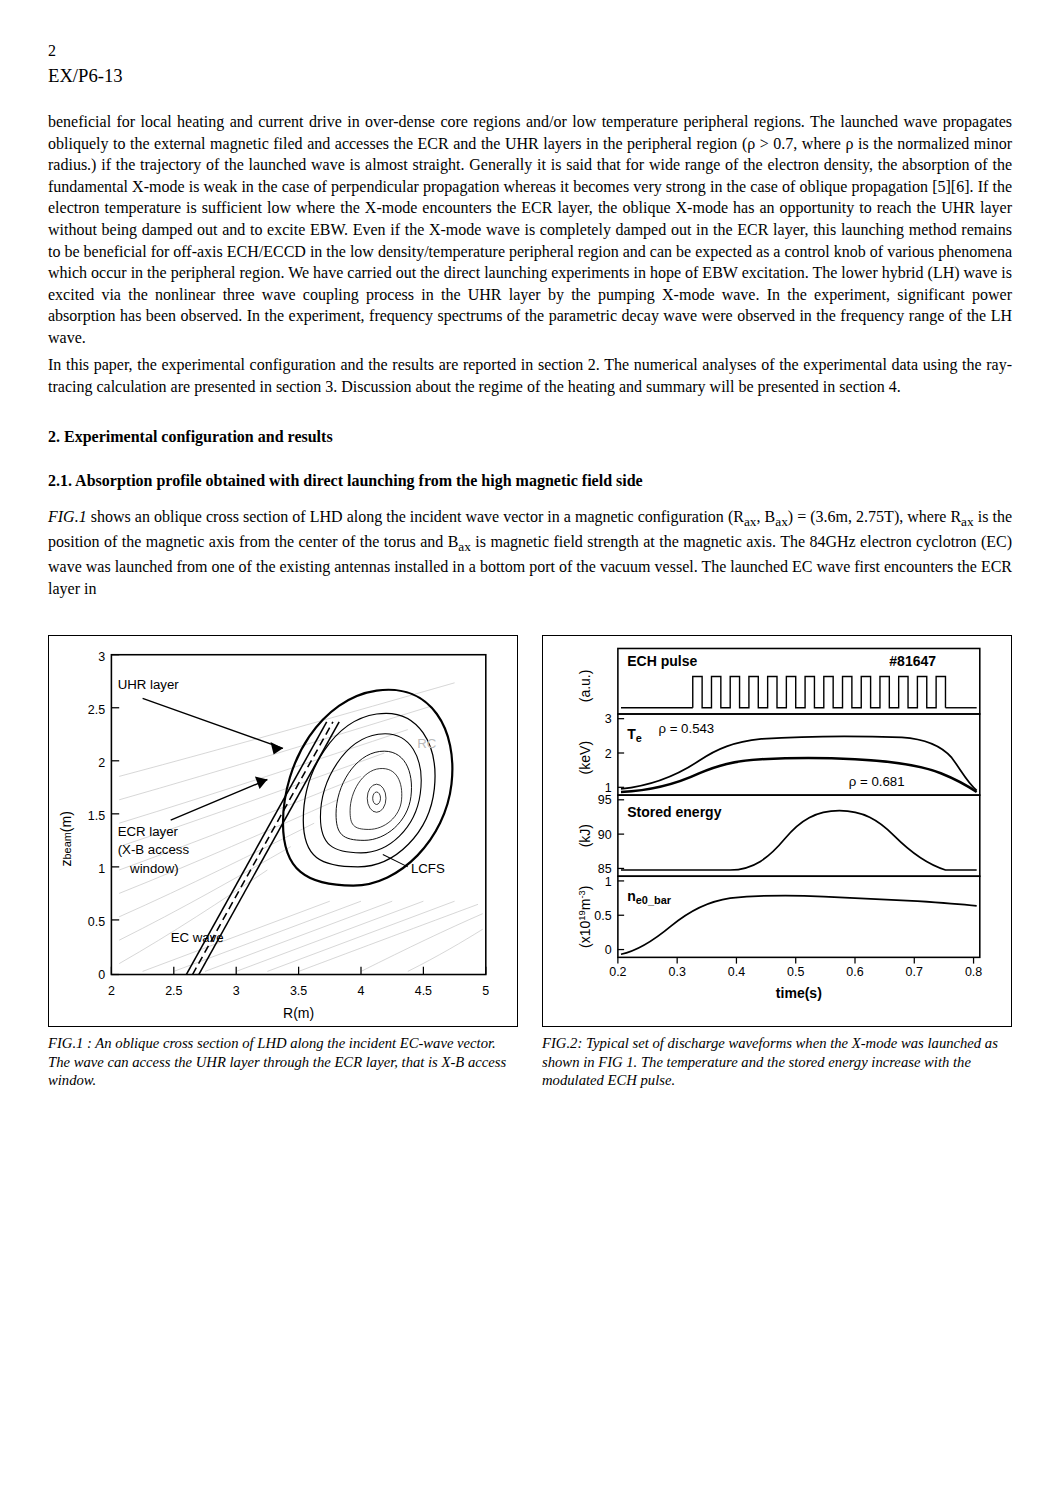2
EX/P6-13
beneficial for local heating and current drive in over-dense core regions and/or low temperature peripheral regions. The launched wave propagates obliquely to the external magnetic filed and accesses the ECR and the UHR layers in the peripheral region (ρ > 0.7, where ρ is the normalized minor radius.) if the trajectory of the launched wave is almost straight. Generally it is said that for wide range of the electron density, the absorption of the fundamental X-mode is weak in the case of perpendicular propagation whereas it becomes very strong in the case of oblique propagation [5][6]. If the electron temperature is sufficient low where the X-mode encounters the ECR layer, the oblique X-mode has an opportunity to reach the UHR layer without being damped out and to excite EBW. Even if the X-mode wave is completely damped out in the ECR layer, this launching method remains to be beneficial for off-axis ECH/ECCD in the low density/temperature peripheral region and can be expected as a control knob of various phenomena which occur in the peripheral region. We have carried out the direct launching experiments in hope of EBW excitation. The lower hybrid (LH) wave is excited via the nonlinear three wave coupling process in the UHR layer by the pumping X-mode wave. In the experiment, significant power absorption has been observed. In the experiment, frequency spectrums of the parametric decay wave were observed in the frequency range of the LH wave.
In this paper, the experimental configuration and the results are reported in section 2. The numerical analyses of the experimental data using the ray-tracing calculation are presented in section 3. Discussion about the regime of the heating and summary will be presented in section 4.
2. Experimental configuration and results
2.1. Absorption profile obtained with direct launching from the high magnetic field side
FIG.1 shows an oblique cross section of LHD along the incident wave vector in a magnetic configuration (Rax, Bax) = (3.6m, 2.75T), where Rax is the position of the magnetic axis from the center of the torus and Bax is magnetic field strength at the magnetic axis. The 84GHz electron cyclotron (EC) wave was launched from one of the existing antennas installed in a bottom port of the vacuum vessel. The launched EC wave first encounters the ECR layer in
UHR layer ECR layer (X-B access window) LCFS RC EC wave 3 2.5 2 1.5 1 0.5 0 2 2.5 3 3.5 4 4.5 5 R(m) zbeam(m)
FIG.1 : An oblique cross section of LHD along the incident EC-wave vector. The wave can access the UHR layer through the ECR layer, that is X-B access window.
ECH pulse #81647 (a.u.) Te ρ = 0.543 ρ = 0.681 3 2 1 (keV) Stored energy 95 90 85 (kJ) ne0_bar 1 0.5 0 (x1019m-3) 0.2 0.3 0.4 0.5 0.6 0.7 0.8 time(s)
FIG.2: Typical set of discharge waveforms when the X-mode was launched as shown in FIG 1. The temperature and the stored energy increase with the modulated ECH pulse.